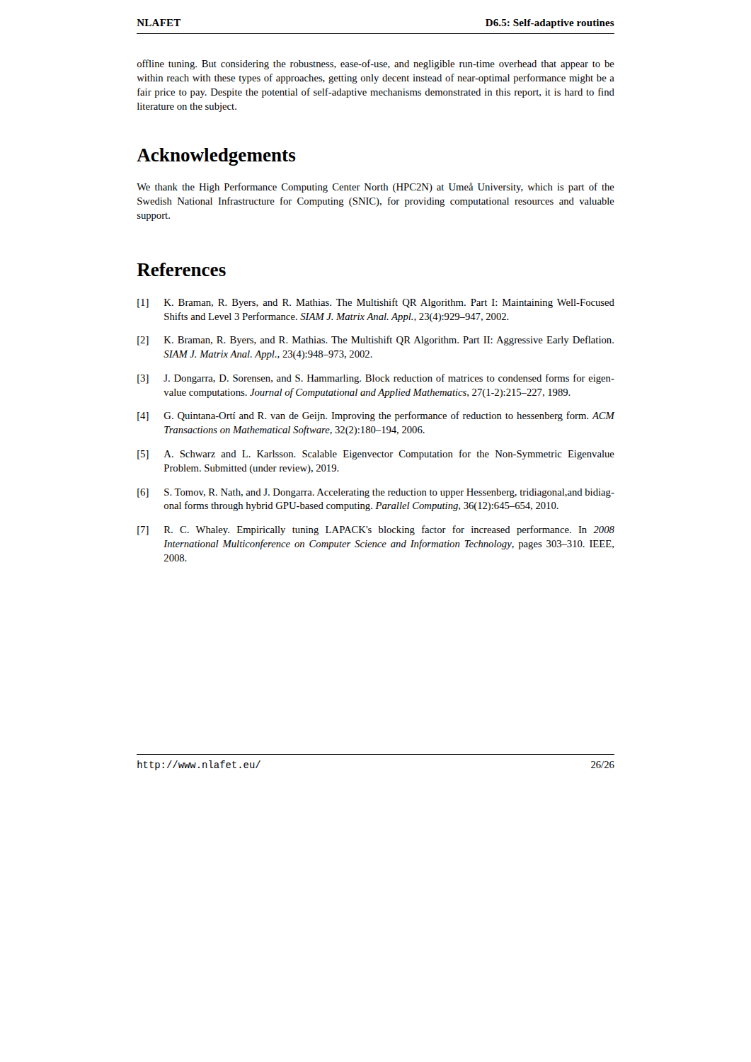NLAFET D6.5: Self-adaptive routines
offline tuning. But considering the robustness, ease-of-use, and negligible run-time overhead that appear to be within reach with these types of approaches, getting only decent instead of near-optimal performance might be a fair price to pay. Despite the potential of self-adaptive mechanisms demonstrated in this report, it is hard to find literature on the subject.
Acknowledgements
We thank the High Performance Computing Center North (HPC2N) at Umeå University, which is part of the Swedish National Infrastructure for Computing (SNIC), for providing computational resources and valuable support.
References
[1] K. Braman, R. Byers, and R. Mathias. The Multishift QR Algorithm. Part I: Maintaining Well-Focused Shifts and Level 3 Performance. SIAM J. Matrix Anal. Appl., 23(4):929–947, 2002.
[2] K. Braman, R. Byers, and R. Mathias. The Multishift QR Algorithm. Part II: Aggressive Early Deflation. SIAM J. Matrix Anal. Appl., 23(4):948–973, 2002.
[3] J. Dongarra, D. Sorensen, and S. Hammarling. Block reduction of matrices to condensed forms for eigenvalue computations. Journal of Computational and Applied Mathematics, 27(1-2):215–227, 1989.
[4] G. Quintana-Ortí and R. van de Geijn. Improving the performance of reduction to hessenberg form. ACM Transactions on Mathematical Software, 32(2):180–194, 2006.
[5] A. Schwarz and L. Karlsson. Scalable Eigenvector Computation for the Non-Symmetric Eigenvalue Problem. Submitted (under review), 2019.
[6] S. Tomov, R. Nath, and J. Dongarra. Accelerating the reduction to upper Hessenberg, tridiagonal,and bidiagonal forms through hybrid GPU-based computing. Parallel Computing, 36(12):645–654, 2010.
[7] R. C. Whaley. Empirically tuning LAPACK's blocking factor for increased performance. In 2008 International Multiconference on Computer Science and Information Technology, pages 303–310. IEEE, 2008.
http://www.nlafet.eu/ 26/26